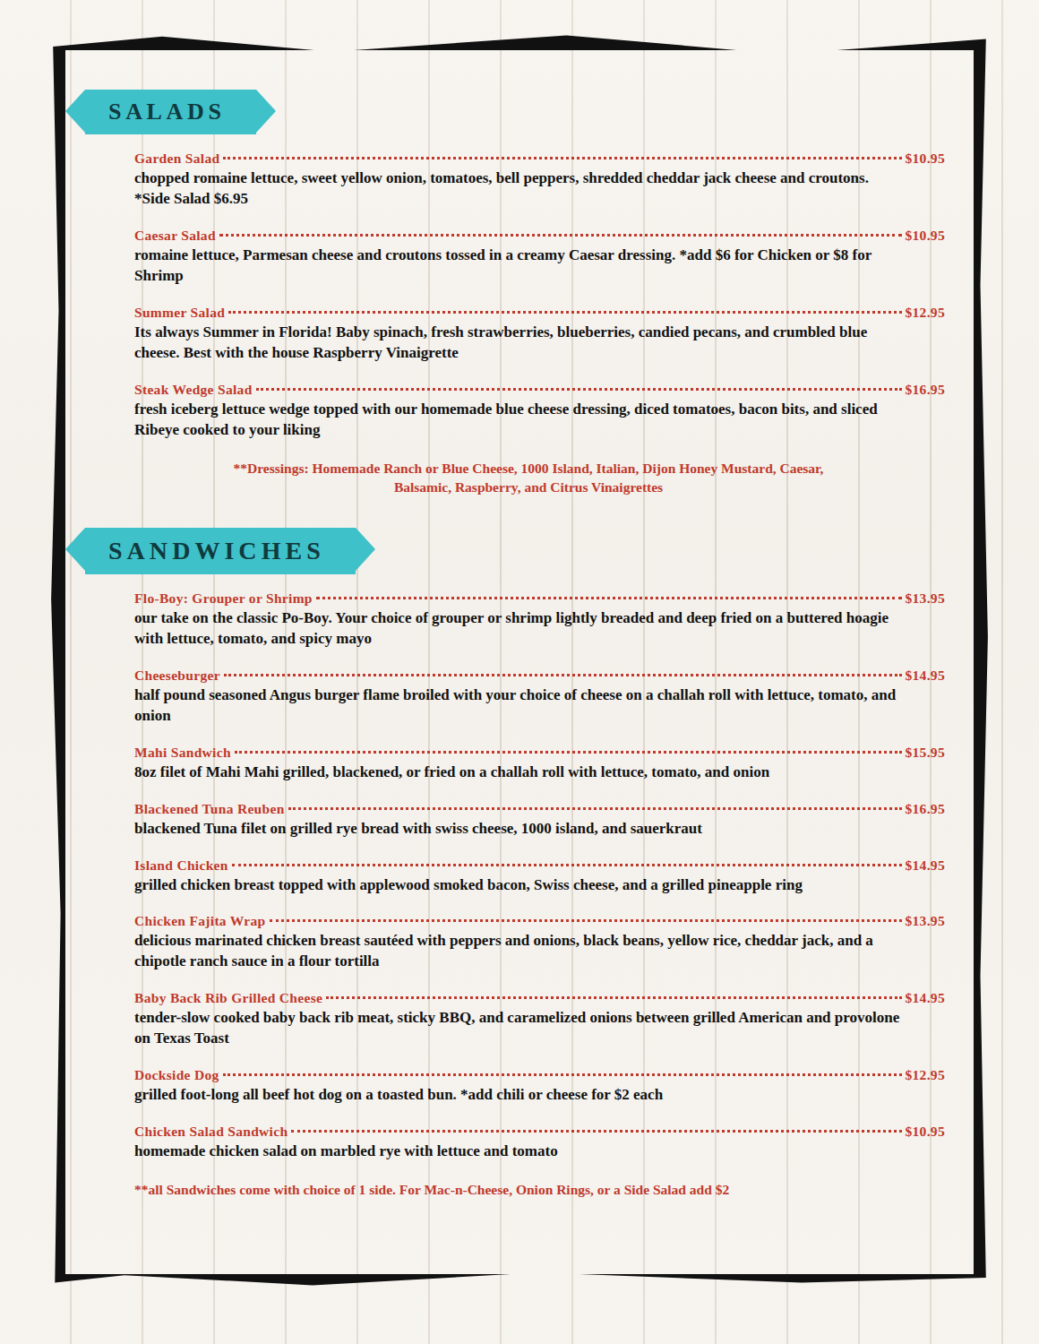Salads
Garden Salad $10.95
chopped romaine lettuce, sweet yellow onion, tomatoes, bell peppers, shredded cheddar jack cheese and croutons. *Side Salad $6.95
Caesar Salad $10.95
romaine lettuce, Parmesan cheese and croutons tossed in a creamy Caesar dressing. *add $6 for Chicken or $8 for Shrimp
Summer Salad $12.95
Its always Summer in Florida! Baby spinach, fresh strawberries, blueberries, candied pecans, and crumbled blue cheese. Best with the house Raspberry Vinaigrette
Steak Wedge Salad $16.95
fresh iceberg lettuce wedge topped with our homemade blue cheese dressing, diced tomatoes, bacon bits, and sliced Ribeye cooked to your liking
**Dressings: Homemade Ranch or Blue Cheese, 1000 Island, Italian, Dijon Honey Mustard, Caesar,
Balsamic, Raspberry, and Citrus Vinaigrettes
Sandwiches
Flo-Boy: Grouper or Shrimp $13.95
our take on the classic Po-Boy. Your choice of grouper or shrimp lightly breaded and deep fried on a buttered hoagie with lettuce, tomato, and spicy mayo
Cheeseburger $14.95
half pound seasoned Angus burger flame broiled with your choice of cheese on a challah roll with lettuce, tomato, and onion
Mahi Sandwich $15.95
8oz filet of Mahi Mahi grilled, blackened, or fried on a challah roll with lettuce, tomato, and onion
Blackened Tuna Reuben $16.95
blackened Tuna filet on grilled rye bread with swiss cheese, 1000 island, and sauerkraut
Island Chicken $14.95
grilled chicken breast topped with applewood smoked bacon, Swiss cheese, and a grilled pineapple ring
Chicken Fajita Wrap $13.95
delicious marinated chicken breast sautéed with peppers and onions, black beans, yellow rice, cheddar jack, and a chipotle ranch sauce in a flour tortilla
Baby Back Rib Grilled Cheese $14.95
tender-slow cooked baby back rib meat, sticky BBQ, and caramelized onions between grilled American and provolone on Texas Toast
Dockside Dog $12.95
grilled foot-long all beef hot dog on a toasted bun. *add chili or cheese for $2 each
Chicken Salad Sandwich $10.95
homemade chicken salad on marbled rye with lettuce and tomato
**all Sandwiches come with choice of 1 side. For Mac-n-Cheese, Onion Rings, or a Side Salad add $2